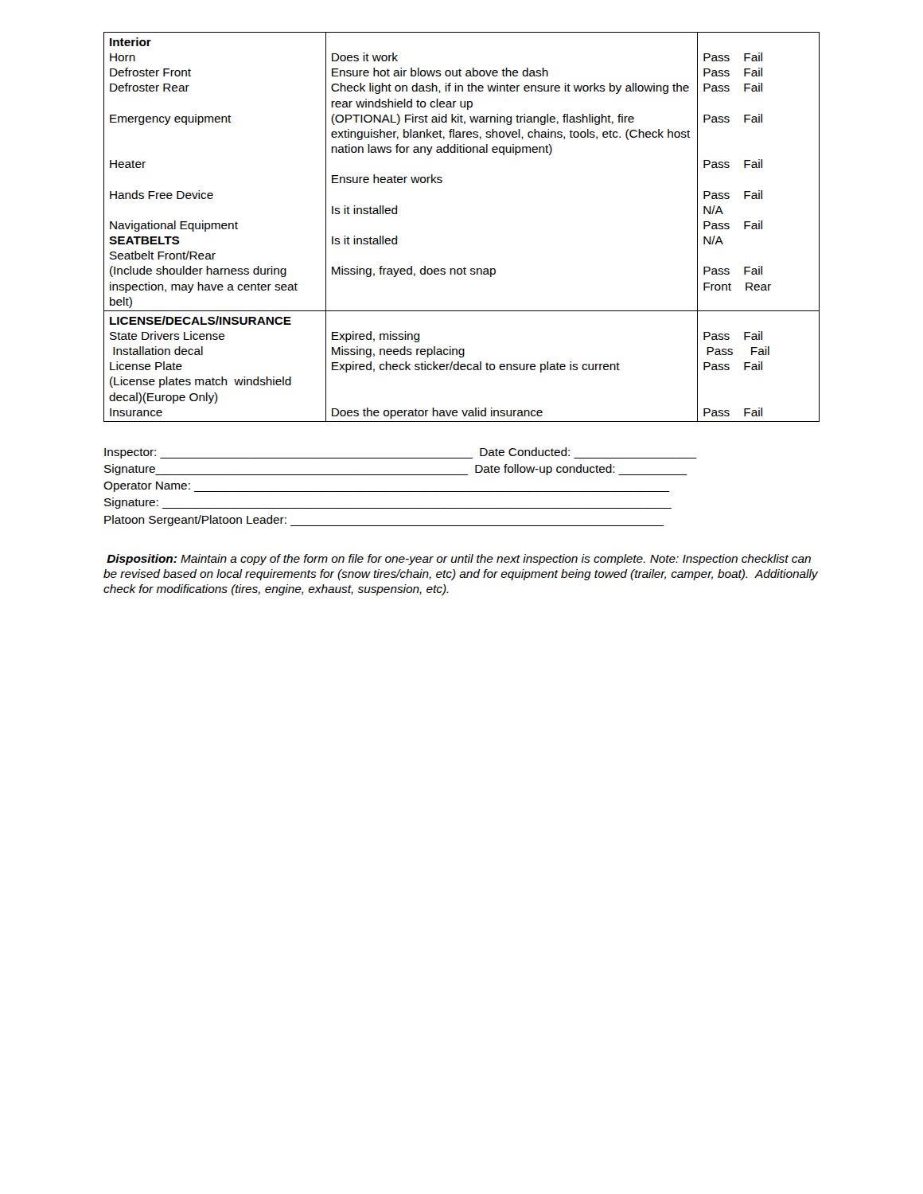| Interior Horn Defroster Front Defroster Rear Emergency equipment Heater Hands Free Device Navigational Equipment SEATBELTS Seatbelt Front/Rear (Include shoulder harness during inspection, may have a center seat belt) | Does it work Ensure hot air blows out above the dash Check light on dash, if in the winter ensure it works by allowing the rear windshield to clear up (OPTIONAL) First aid kit, warning triangle, flashlight, fire extinguisher, blanket, flares, shovel, chains, tools, etc. (Check host nation laws for any additional equipment) Ensure heater works Is it installed Is it installed Missing, frayed, does not snap | Pass Fail Pass Fail Pass Fail Pass Fail Pass Fail Pass Fail N/A Pass Fail N/A Pass Fail Front Rear |
| LICENSE/DECALS/INSURANCE State Drivers License Installation decal License Plate (License plates match windshield decal)(Europe Only) Insurance | Expired, missing Missing, needs replacing Expired, check sticker/decal to ensure plate is current Does the operator have valid insurance | Pass Fail Pass Fail Pass Fail Pass Fail |
Inspector: ______________________________________________ Date Conducted: __________________
Signature______________________________________________ Date follow-up conducted: __________
Operator Name: ______________________________________________________________________
Signature: ___________________________________________________________________________
Platoon Sergeant/Platoon Leader: _______________________________________________________
Disposition: Maintain a copy of the form on file for one-year or until the next inspection is complete. Note: Inspection checklist can be revised based on local requirements for (snow tires/chain, etc) and for equipment being towed (trailer, camper, boat). Additionally check for modifications (tires, engine, exhaust, suspension, etc).